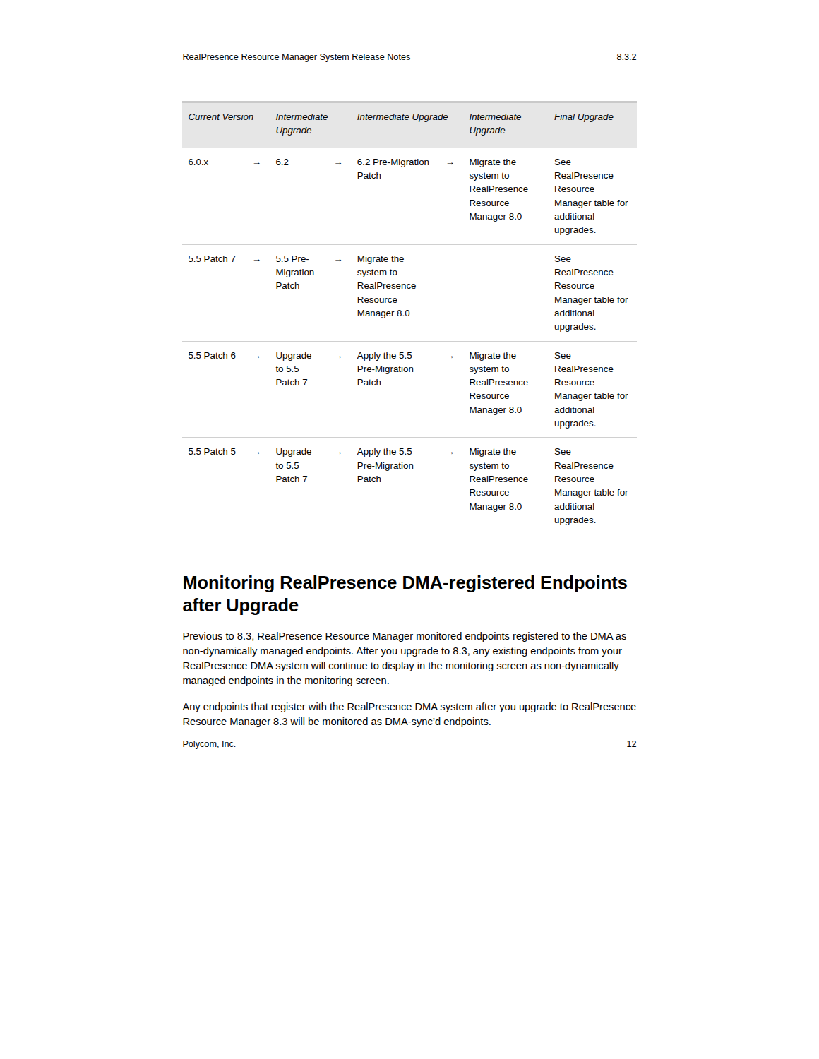RealPresence Resource Manager System Release Notes 8.3.2
| Current Version | Intermediate Upgrade | Intermediate Upgrade | Intermediate Upgrade | Final Upgrade |
| --- | --- | --- | --- | --- |
| 6.0.x | → | 6.2 | → | 6.2 Pre-Migration Patch | → | Migrate the system to RealPresence Resource Manager 8.0 | See RealPresence Resource Manager table for additional upgrades. |
| 5.5 Patch 7 | → | 5.5 Pre-Migration Patch | → | Migrate the system to RealPresence Resource Manager 8.0 | | | See RealPresence Resource Manager table for additional upgrades. |
| 5.5 Patch 6 | → | Upgrade to 5.5 Patch 7 | → | Apply the 5.5 Pre-Migration Patch | → | Migrate the system to RealPresence Resource Manager 8.0 | See RealPresence Resource Manager table for additional upgrades. |
| 5.5 Patch 5 | → | Upgrade to 5.5 Patch 7 | → | Apply the 5.5 Pre-Migration Patch | → | Migrate the system to RealPresence Resource Manager 8.0 | See RealPresence Resource Manager table for additional upgrades. |
Monitoring RealPresence DMA-registered Endpoints after Upgrade
Previous to 8.3, RealPresence Resource Manager monitored endpoints registered to the DMA as non-dynamically managed endpoints. After you upgrade to 8.3, any existing endpoints from your RealPresence DMA system will continue to display in the monitoring screen as non-dynamically managed endpoints in the monitoring screen.
Any endpoints that register with the RealPresence DMA system after you upgrade to RealPresence Resource Manager 8.3 will be monitored as DMA-sync’d endpoints.
Polycom, Inc. 12